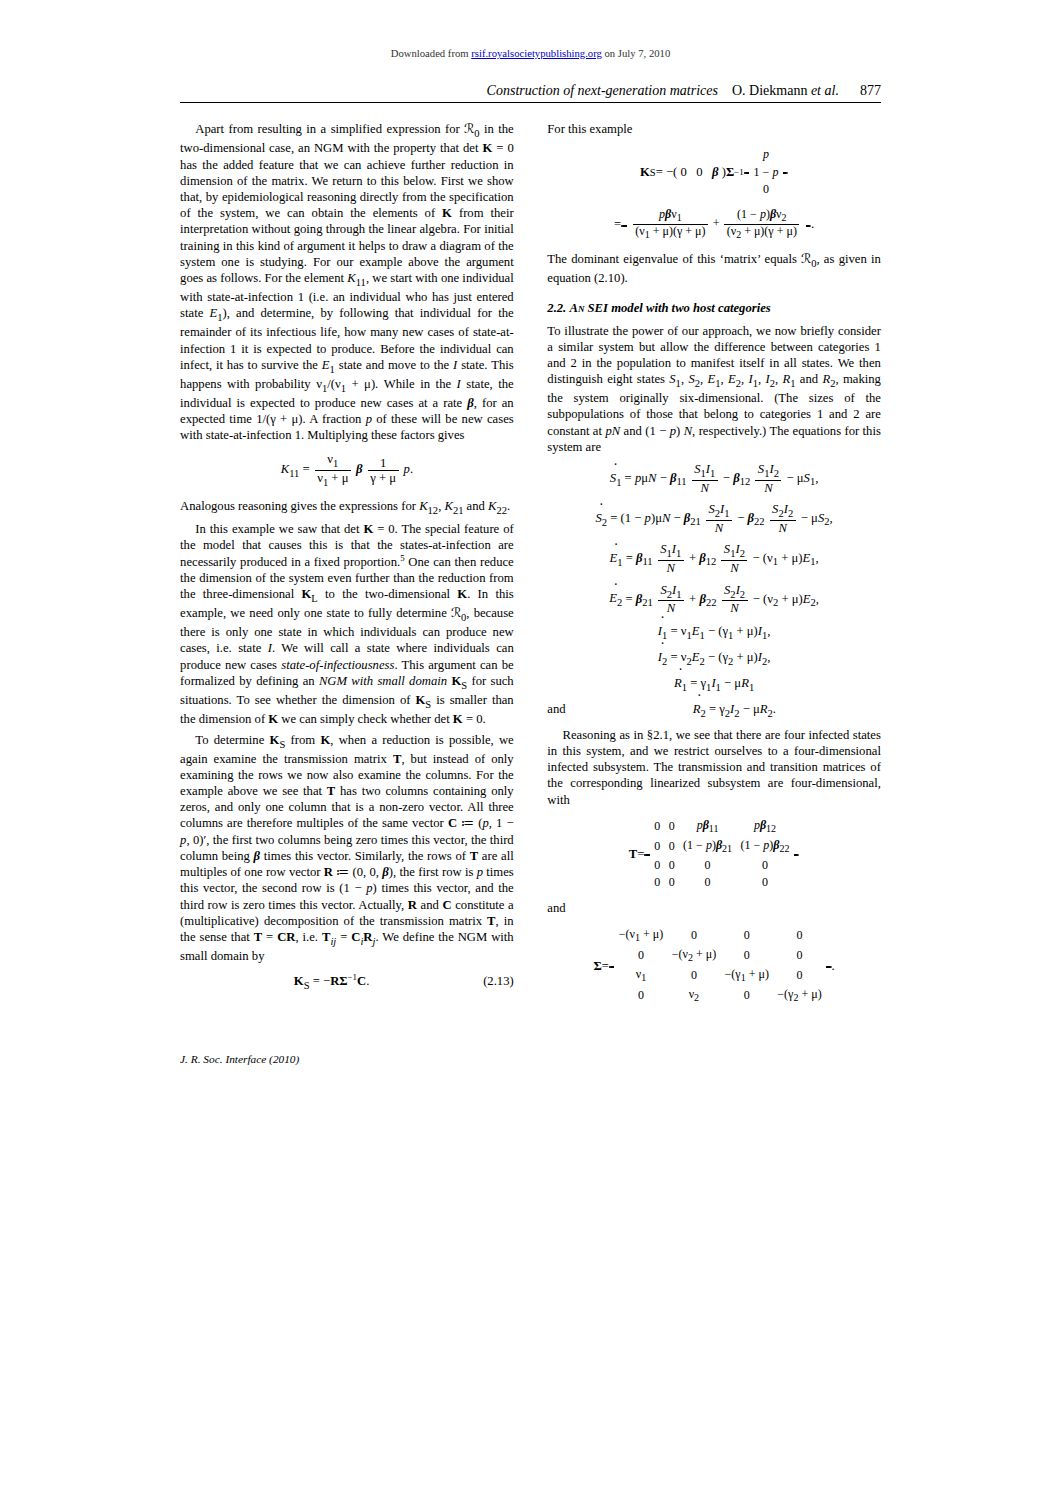Downloaded from rsif.royalsocietypublishing.org on July 7, 2010
Construction of next-generation matrices O. Diekmann et al. 877
Apart from resulting in a simplified expression for ℛ0 in the two-dimensional case, an NGM with the property that det K = 0 has the added feature that we can achieve further reduction in dimension of the matrix. We return to this below. First we show that, by epidemiological reasoning directly from the specification of the system, we can obtain the elements of K from their interpretation without going through the linear algebra. For initial training in this kind of argument it helps to draw a diagram of the system one is studying. For our example above the argument goes as follows. For the element K11, we start with one individual with state-at-infection 1 (i.e. an individual who has just entered state E1), and determine, by following that individual for the remainder of its infectious life, how many new cases of state-at-infection 1 it is expected to produce. Before the individual can infect, it has to survive the E1 state and move to the I state. This happens with probability ν1/(ν1 + μ). While in the I state, the individual is expected to produce new cases at a rate β, for an expected time 1/(γ + μ). A fraction p of these will be new cases with state-at-infection 1. Multiplying these factors gives
K11 = ν1 ν1 + μ β 1 γ + μ p.
Analogous reasoning gives the expressions for K12, K21 and K22.
In this example we saw that det K = 0. The special feature of the model that causes this is that the states-at-infection are necessarily produced in a fixed proportion.5 One can then reduce the dimension of the system even further than the reduction from the three-dimensional KL to the two-dimensional K. In this example, we need only one state to fully determine ℛ0, because there is only one state in which individuals can produce new cases, i.e. state I. We will call a state where individuals can produce new cases state-of-infectiousness. This argument can be formalized by defining an NGM with small domain KS for such situations. To see whether the dimension of KS is smaller than the dimension of K we can simply check whether det K = 0.
To determine KS from K, when a reduction is possible, we again examine the transmission matrix T, but instead of only examining the rows we now also examine the columns. For the example above we see that T has two columns containing only zeros, and only one column that is a non-zero vector. All three columns are therefore multiples of the same vector C ≔ (p, 1 − p, 0)′, the first two columns being zero times this vector, the third column being β times this vector. Similarly, the rows of T are all multiples of one row vector R ≔ (0, 0, β), the first row is p times this vector, the second row is (1 − p) times this vector, and the third row is zero times this vector. Actually, R and C constitute a (multiplicative) decomposition of the transmission matrix T, in the sense that T = CR, i.e. Tij = CiRj. We define the NGM with small domain by
(2.13) KS = −RΣ−1C.
For this example
KS = −( 0 0 β )Σ−1
| p |
| 1 − p |
| 0 |
=
| p β ν 1 (ν 1 + μ)(γ + μ) + (1 − p ) β ν 2 (ν 2 + μ)(γ + μ) |
.
The dominant eigenvalue of this ‘matrix’ equals ℛ0, as given in equation (2.10).
2.2. An SEI model with two host categories
To illustrate the power of our approach, we now briefly consider a similar system but allow the difference between categories 1 and 2 in the population to manifest itself in all states. We then distinguish eight states S1, S2, E1, E2, I1, I2, R1 and R2, making the system originally six-dimensional. (The sizes of the subpopulations of those that belong to categories 1 and 2 are constant at pN and (1 − p) N, respectively.) The equations for this system are
S1 = pμN − β11 S1I1 N − β12 S1I2 N − μS1,
S2 = (1 − p)μN − β21 S2I1 N − β22 S2I2 N − μS2,
E1 = β11 S1I1 N + β12 S1I2 N − (ν1 + μ)E1,
E2 = β21 S2I1 N + β22 S2I2 N − (ν2 + μ)E2,
I1 = ν1E1 − (γ1 + μ)I1,
I2 = ν2E2 − (γ2 + μ)I2,
R1 = γ1I1 − μR1
and R2 = γ2I2 − μR2.
Reasoning as in §2.1, we see that there are four infected states in this system, and we restrict ourselves to a four-dimensional infected subsystem. The transmission and transition matrices of the corresponding linearized subsystem are four-dimensional, with
T =
| 0 | 0 | p β 11 | p β 12 |
| 0 | 0 | (1 − p ) β 21 | (1 − p ) β 22 |
| 0 | 0 | 0 | 0 |
| 0 | 0 | 0 | 0 |
and
Σ =
| −(ν 1 + μ) | 0 | 0 | 0 |
| 0 | −(ν 2 + μ) | 0 | 0 |
| ν 1 | 0 | −(γ 1 + μ) | 0 |
| 0 | ν 2 | 0 | −(γ 2 + μ) |
.
J. R. Soc. Interface (2010)